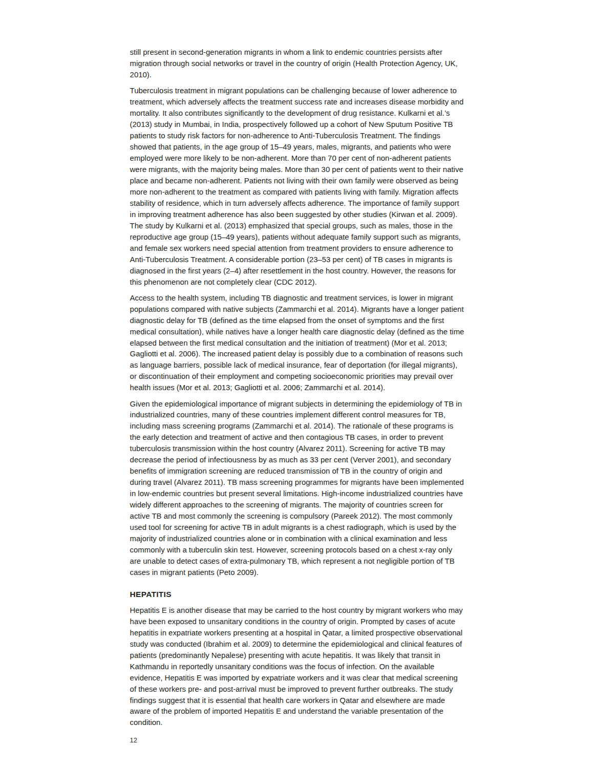still present in second-generation migrants in whom a link to endemic countries persists after migration through social networks or travel in the country of origin (Health Protection Agency, UK, 2010).
Tuberculosis treatment in migrant populations can be challenging because of lower adherence to treatment, which adversely affects the treatment success rate and increases disease morbidity and mortality. It also contributes significantly to the development of drug resistance. Kulkarni et al.’s (2013) study in Mumbai, in India, prospectively followed up a cohort of New Sputum Positive TB patients to study risk factors for non-adherence to Anti-Tuberculosis Treatment. The findings showed that patients, in the age group of 15–49 years, males, migrants, and patients who were employed were more likely to be non-adherent. More than 70 per cent of non-adherent patients were migrants, with the majority being males. More than 30 per cent of patients went to their native place and became non-adherent. Patients not living with their own family were observed as being more non-adherent to the treatment as compared with patients living with family. Migration affects stability of residence, which in turn adversely affects adherence. The importance of family support in improving treatment adherence has also been suggested by other studies (Kirwan et al. 2009). The study by Kulkarni et al. (2013) emphasized that special groups, such as males, those in the reproductive age group (15–49 years), patients without adequate family support such as migrants, and female sex workers need special attention from treatment providers to ensure adherence to Anti-Tuberculosis Treatment. A considerable portion (23–53 per cent) of TB cases in migrants is diagnosed in the first years (2–4) after resettlement in the host country. However, the reasons for this phenomenon are not completely clear (CDC 2012).
Access to the health system, including TB diagnostic and treatment services, is lower in migrant populations compared with native subjects (Zammarchi et al. 2014). Migrants have a longer patient diagnostic delay for TB (defined as the time elapsed from the onset of symptoms and the first medical consultation), while natives have a longer health care diagnostic delay (defined as the time elapsed between the first medical consultation and the initiation of treatment) (Mor et al. 2013; Gagliotti et al. 2006). The increased patient delay is possibly due to a combination of reasons such as language barriers, possible lack of medical insurance, fear of deportation (for illegal migrants), or discontinuation of their employment and competing socioeconomic priorities may prevail over health issues (Mor et al. 2013; Gagliotti et al. 2006; Zammarchi et al. 2014).
Given the epidemiological importance of migrant subjects in determining the epidemiology of TB in industrialized countries, many of these countries implement different control measures for TB, including mass screening programs (Zammarchi et al. 2014). The rationale of these programs is the early detection and treatment of active and then contagious TB cases, in order to prevent tuberculosis transmission within the host country (Alvarez 2011). Screening for active TB may decrease the period of infectiousness by as much as 33 per cent (Verver 2001), and secondary benefits of immigration screening are reduced transmission of TB in the country of origin and during travel (Alvarez 2011). TB mass screening programmes for migrants have been implemented in low-endemic countries but present several limitations. High-income industrialized countries have widely different approaches to the screening of migrants. The majority of countries screen for active TB and most commonly the screening is compulsory (Pareek 2012). The most commonly used tool for screening for active TB in adult migrants is a chest radiograph, which is used by the majority of industrialized countries alone or in combination with a clinical examination and less commonly with a tuberculin skin test. However, screening protocols based on a chest x-ray only are unable to detect cases of extra-pulmonary TB, which represent a not negligible portion of TB cases in migrant patients (Peto 2009).
Hepatitis
Hepatitis E is another disease that may be carried to the host country by migrant workers who may have been exposed to unsanitary conditions in the country of origin. Prompted by cases of acute hepatitis in expatriate workers presenting at a hospital in Qatar, a limited prospective observational study was conducted (Ibrahim et al. 2009) to determine the epidemiological and clinical features of patients (predominantly Nepalese) presenting with acute hepatitis. It was likely that transit in Kathmandu in reportedly unsanitary conditions was the focus of infection. On the available evidence, Hepatitis E was imported by expatriate workers and it was clear that medical screening of these workers pre- and post-arrival must be improved to prevent further outbreaks. The study findings suggest that it is essential that health care workers in Qatar and elsewhere are made aware of the problem of imported Hepatitis E and understand the variable presentation of the condition.
12